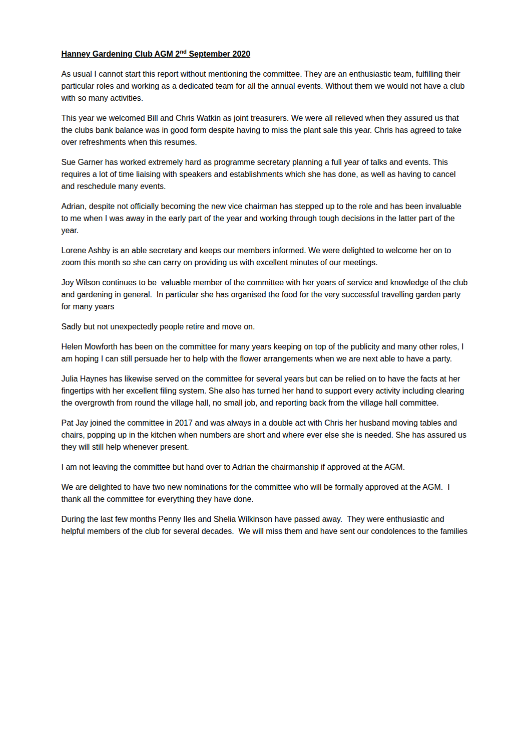Hanney Gardening Club AGM 2nd September 2020
As usual I cannot start this report without mentioning the committee. They are an enthusiastic team, fulfilling their particular roles and working as a dedicated team for all the annual events. Without them we would not have a club with so many activities.
This year we welcomed Bill and Chris Watkin as joint treasurers. We were all relieved when they assured us that the clubs bank balance was in good form despite having to miss the plant sale this year. Chris has agreed to take over refreshments when this resumes.
Sue Garner has worked extremely hard as programme secretary planning a full year of talks and events. This requires a lot of time liaising with speakers and establishments which she has done, as well as having to cancel and reschedule many events.
Adrian, despite not officially becoming the new vice chairman has stepped up to the role and has been invaluable to me when I was away in the early part of the year and working through tough decisions in the latter part of the year.
Lorene Ashby is an able secretary and keeps our members informed. We were delighted to welcome her on to zoom this month so she can carry on providing us with excellent minutes of our meetings.
Joy Wilson continues to be valuable member of the committee with her years of service and knowledge of the club and gardening in general. In particular she has organised the food for the very successful travelling garden party for many years
Sadly but not unexpectedly people retire and move on.
Helen Mowforth has been on the committee for many years keeping on top of the publicity and many other roles, I am hoping I can still persuade her to help with the flower arrangements when we are next able to have a party.
Julia Haynes has likewise served on the committee for several years but can be relied on to have the facts at her fingertips with her excellent filing system. She also has turned her hand to support every activity including clearing the overgrowth from round the village hall, no small job, and reporting back from the village hall committee.
Pat Jay joined the committee in 2017 and was always in a double act with Chris her husband moving tables and chairs, popping up in the kitchen when numbers are short and where ever else she is needed. She has assured us they will still help whenever present.
I am not leaving the committee but hand over to Adrian the chairmanship if approved at the AGM.
We are delighted to have two new nominations for the committee who will be formally approved at the AGM. I thank all the committee for everything they have done.
During the last few months Penny Iles and Shelia Wilkinson have passed away. They were enthusiastic and helpful members of the club for several decades. We will miss them and have sent our condolences to the families